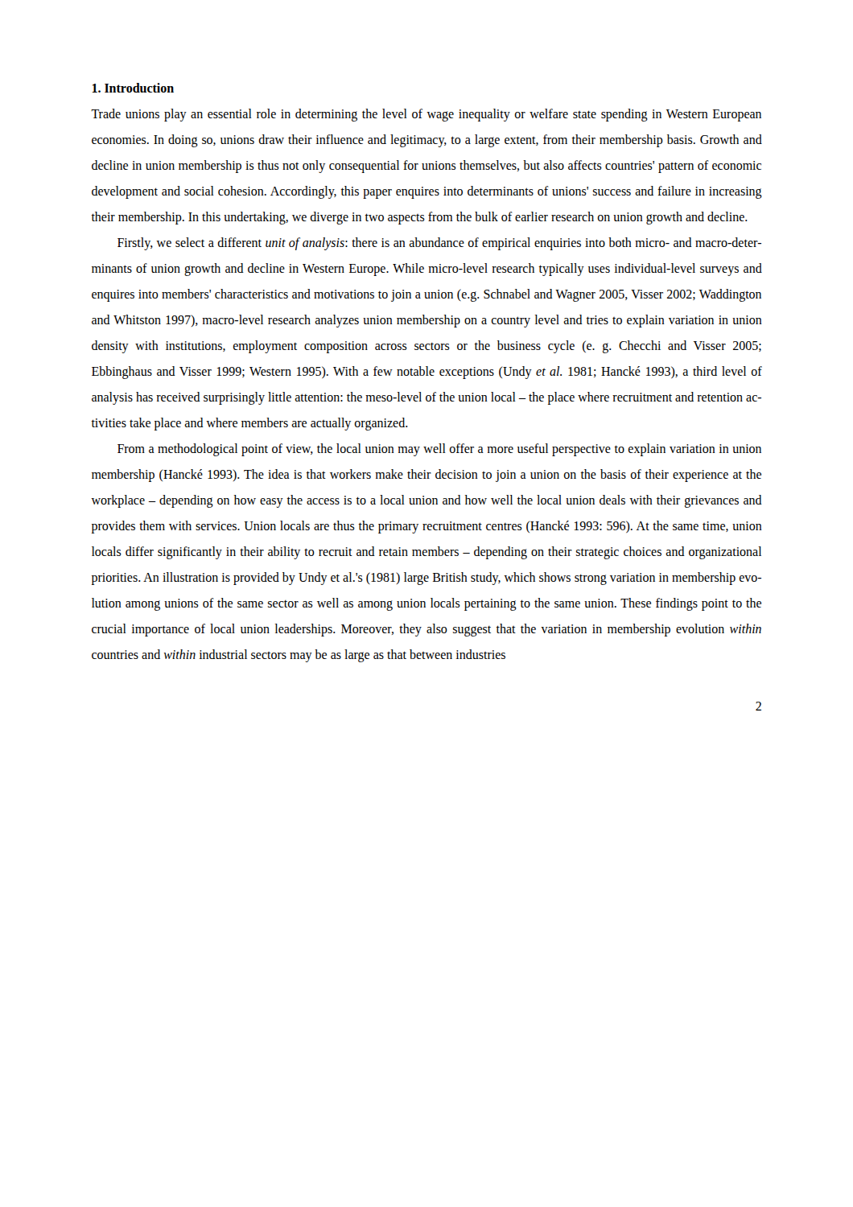1. Introduction
Trade unions play an essential role in determining the level of wage inequality or welfare state spending in Western European economies. In doing so, unions draw their influence and legitimacy, to a large extent, from their membership basis. Growth and decline in union membership is thus not only consequential for unions themselves, but also affects countries' pattern of economic development and social cohesion. Accordingly, this paper enquires into determinants of unions' success and failure in increasing their membership. In this undertaking, we diverge in two aspects from the bulk of earlier research on union growth and decline.
Firstly, we select a different unit of analysis: there is an abundance of empirical enquiries into both micro- and macro-determinants of union growth and decline in Western Europe. While micro-level research typically uses individual-level surveys and enquires into members' characteristics and motivations to join a union (e.g. Schnabel and Wagner 2005, Visser 2002; Waddington and Whitston 1997), macro-level research analyzes union membership on a country level and tries to explain variation in union density with institutions, employment composition across sectors or the business cycle (e. g. Checchi and Visser 2005; Ebbinghaus and Visser 1999; Western 1995). With a few notable exceptions (Undy et al. 1981; Hancké 1993), a third level of analysis has received surprisingly little attention: the meso-level of the union local – the place where recruitment and retention activities take place and where members are actually organized.
From a methodological point of view, the local union may well offer a more useful perspective to explain variation in union membership (Hancké 1993). The idea is that workers make their decision to join a union on the basis of their experience at the workplace – depending on how easy the access is to a local union and how well the local union deals with their grievances and provides them with services. Union locals are thus the primary recruitment centres (Hancké 1993: 596). At the same time, union locals differ significantly in their ability to recruit and retain members – depending on their strategic choices and organizational priorities. An illustration is provided by Undy et al.'s (1981) large British study, which shows strong variation in membership evolution among unions of the same sector as well as among union locals pertaining to the same union. These findings point to the crucial importance of local union leaderships. Moreover, they also suggest that the variation in membership evolution within countries and within industrial sectors may be as large as that between industries
2